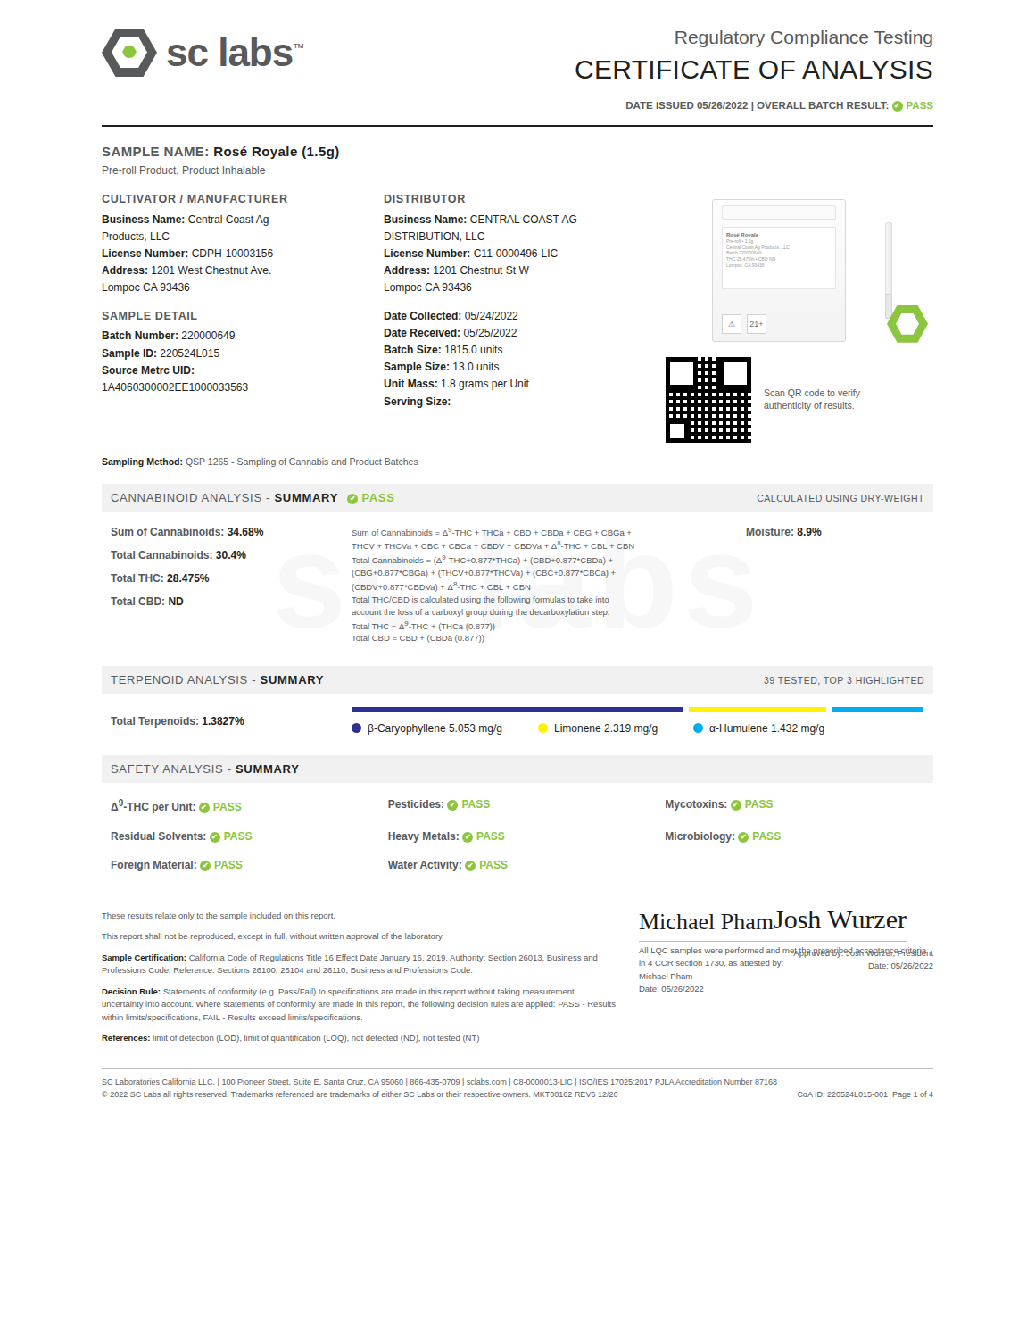sc labs
sc labs™
Regulatory Compliance Testing
CERTIFICATE OF ANALYSIS
DATE ISSUED 05/26/2022 | OVERALL BATCH RESULT: PASS
SAMPLE NAME: Rosé Royale (1.5g)
Pre-roll Product, Product Inhalable
Cultivator / Manufacturer
Business Name: Central Coast Ag
Products, LLC
License Number: CDPH-10003156
Address: 1201 West Chestnut Ave.
Lompoc CA 93436
Sample Detail
Batch Number: 220000649
Sample ID: 220524L015
Source Metrc UID:
1A4060300002EE1000033563
Distributor
Business Name: CENTRAL COAST AG
DISTRIBUTION, LLC
License Number: C11-0000496-LIC
Address: 1201 Chestnut St W
Lompoc CA 93436
Date Collected: 05/24/2022
Date Received: 05/25/2022
Batch Size: 1815.0 units
Sample Size: 13.0 units
Unit Mass: 1.8 grams per Unit
Serving Size:
Rosé Royale
Pre-roll • 1.5g
Central Coast Ag Products, LLC
Batch 220000649
THC 28.475% • CBD ND
Lompoc, CA 93436
⚠
21+
Scan QR code to verify
authenticity of results.
Sampling Method: QSP 1265 - Sampling of Cannabis and Product Batches
Cannabinoid Analysis - Summary PASS
Calculated using dry-weight
Sum of Cannabinoids: 34.68%
Total Cannabinoids: 30.4%
Total THC: 28.475%
Total CBD: ND
Sum of Cannabinoids = Δ9-THC + THCa + CBD + CBDa + CBG + CBGa +
THCV + THCVa + CBC + CBCa + CBDV + CBDVa + Δ8-THC + CBL + CBN
Total Cannabinoids = (Δ9-THC+0.877*THCa) + (CBD+0.877*CBDa) +
(CBG+0.877*CBGa) + (THCV+0.877*THCVa) + (CBC+0.877*CBCa) +
(CBDV+0.877*CBDVa) + Δ8-THC + CBL + CBN
Total THC/CBD is calculated using the following formulas to take into
account the loss of a carboxyl group during the decarboxylation step:
Total THC = Δ9-THC + (THCa (0.877))
Total CBD = CBD + (CBDa (0.877))
Moisture: 8.9%
Terpenoid Analysis - Summary
39 tested, top 3 highlighted
Total Terpenoids: 1.3827%
β-Caryophyllene 5.053 mg/g
Limonene 2.319 mg/g
α-Humulene 1.432 mg/g
Safety Analysis - Summary
Δ9-THC per Unit: PASS
Pesticides: PASS
Mycotoxins: PASS
Residual Solvents: PASS
Heavy Metals: PASS
Microbiology: PASS
Foreign Material: PASS
Water Activity: PASS
These results relate only to the sample included on this report.
This report shall not be reproduced, except in full, without written approval of the laboratory.
Sample Certification: California Code of Regulations Title 16 Effect Date January 16, 2019. Authority: Section 26013, Business and Professions Code. Reference: Sections 26100, 26104 and 26110, Business and Professions Code.
Decision Rule: Statements of conformity (e.g. Pass/Fail) to specifications are made in this report without taking measurement uncertainty into account. Where statements of conformity are made in this report, the following decision rules are applied: PASS - Results within limits/specifications, FAIL - Results exceed limits/specifications.
References: limit of detection (LOD), limit of quantification (LOQ), not detected (ND), not tested (NT)
Michael Pham Josh Wurzer
All LQC samples were performed and met the prescribed acceptance criteria in 4 CCR section 1730, as attested by:
Michael Pham
Date: 05/26/2022
Approved by: Josh Wurzer, President
Date: 05/26/2022
SC Laboratories California LLC. | 100 Pioneer Street, Suite E, Santa Cruz, CA 95060 | 866-435-0709 | sclabs.com | C8-0000013-LIC | ISO/IES 17025:2017 PJLA Accreditation Number 87168
© 2022 SC Labs all rights reserved. Trademarks referenced are trademarks of either SC Labs or their respective owners. MKT00162 REV6 12/20 CoA ID: 220524L015-001 Page 1 of 4